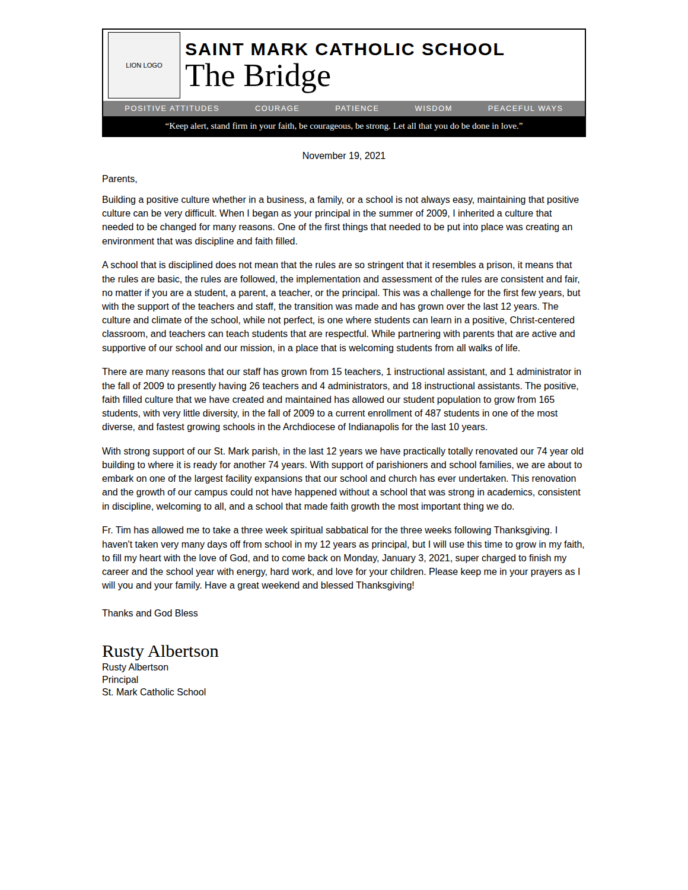LION LOGO
SAINT MARK CATHOLIC SCHOOL
The Bridge
Positive Attitudes Courage Patience Wisdom Peaceful Ways
“Keep alert, stand firm in your faith, be courageous, be strong. Let all that you do be done in love.”
November 19, 2021
Parents,
Building a positive culture whether in a business, a family, or a school is not always easy, maintaining that positive culture can be very difficult. When I began as your principal in the summer of 2009, I inherited a culture that needed to be changed for many reasons. One of the first things that needed to be put into place was creating an environment that was discipline and faith filled.
A school that is disciplined does not mean that the rules are so stringent that it resembles a prison, it means that the rules are basic, the rules are followed, the implementation and assessment of the rules are consistent and fair, no matter if you are a student, a parent, a teacher, or the principal. This was a challenge for the first few years, but with the support of the teachers and staff, the transition was made and has grown over the last 12 years. The culture and climate of the school, while not perfect, is one where students can learn in a positive, Christ-centered classroom, and teachers can teach students that are respectful. While partnering with parents that are active and supportive of our school and our mission, in a place that is welcoming students from all walks of life.
There are many reasons that our staff has grown from 15 teachers, 1 instructional assistant, and 1 administrator in the fall of 2009 to presently having 26 teachers and 4 administrators, and 18 instructional assistants. The positive, faith filled culture that we have created and maintained has allowed our student population to grow from 165 students, with very little diversity, in the fall of 2009 to a current enrollment of 487 students in one of the most diverse, and fastest growing schools in the Archdiocese of Indianapolis for the last 10 years.
With strong support of our St. Mark parish, in the last 12 years we have practically totally renovated our 74 year old building to where it is ready for another 74 years. With support of parishioners and school families, we are about to embark on one of the largest facility expansions that our school and church has ever undertaken. This renovation and the growth of our campus could not have happened without a school that was strong in academics, consistent in discipline, welcoming to all, and a school that made faith growth the most important thing we do.
Fr. Tim has allowed me to take a three week spiritual sabbatical for the three weeks following Thanksgiving. I haven't taken very many days off from school in my 12 years as principal, but I will use this time to grow in my faith, to fill my heart with the love of God, and to come back on Monday, January 3, 2021, super charged to finish my career and the school year with energy, hard work, and love for your children. Please keep me in your prayers as I will you and your family. Have a great weekend and blessed Thanksgiving!
Thanks and God Bless
Rusty Albertson
Rusty Albertson
Principal
St. Mark Catholic School